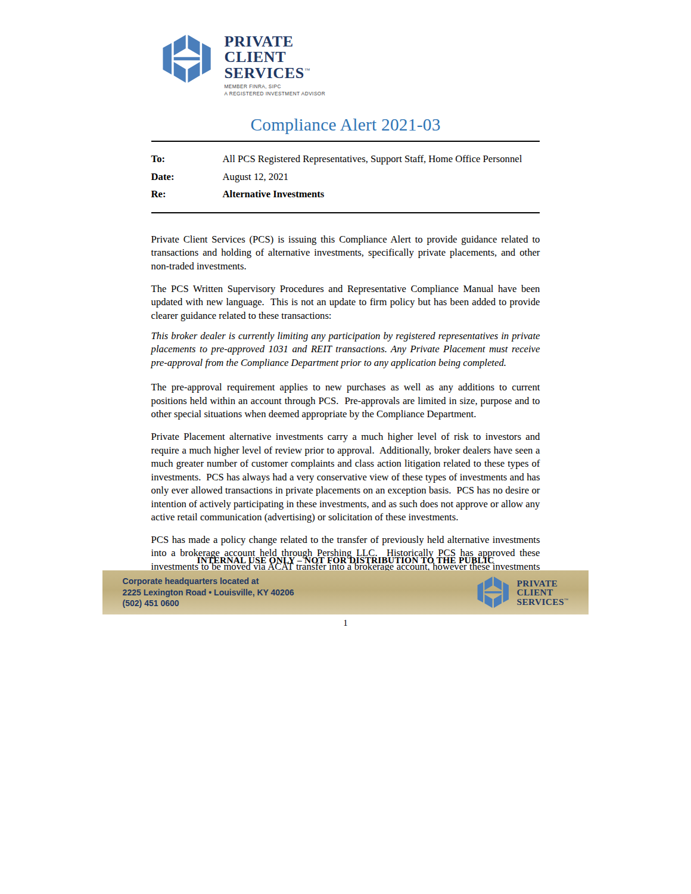Private Client Services emblem
Private
Client
Services™
Member FINRA, SIPC
A Registered Investment Advisor
Compliance Alert 2021-03
| To: | All PCS Registered Representatives, Support Staff, Home Office Personnel |
| Date: | August 12, 2021 |
| Re: | Alternative Investments |
Private Client Services (PCS) is issuing this Compliance Alert to provide guidance related to transactions and holding of alternative investments, specifically private placements, and other non-traded investments.
The PCS Written Supervisory Procedures and Representative Compliance Manual have been updated with new language. This is not an update to firm policy but has been added to provide clearer guidance related to these transactions:
This broker dealer is currently limiting any participation by registered representatives in private placements to pre-approved 1031 and REIT transactions. Any Private Placement must receive pre-approval from the Compliance Department prior to any application being completed.
The pre-approval requirement applies to new purchases as well as any additions to current positions held within an account through PCS. Pre-approvals are limited in size, purpose and to other special situations when deemed appropriate by the Compliance Department.
Private Placement alternative investments carry a much higher level of risk to investors and require a much higher level of review prior to approval. Additionally, broker dealers have seen a much greater number of customer complaints and class action litigation related to these types of investments. PCS has always had a very conservative view of these types of investments and has only ever allowed transactions in private placements on an exception basis. PCS has no desire or intention of actively participating in these investments, and as such does not approve or allow any active retail communication (advertising) or solicitation of these investments.
PCS has made a policy change related to the transfer of previously held alternative investments into a brokerage account held through Pershing LLC. Historically PCS has approved these investments to be moved via ACAT transfer into a brokerage account, however these investments will no longer be accepted into brokerage account held at Pershing LLC. This policy change is designed to limit exposure to these holdings as well as any future litigation and customer complaint activity.
INTERNAL USE ONLY – NOT FOR DISTRIBUTION TO THE PUBLIC
Corporate headquarters located at
2225 Lexington Road • Louisville, KY 40206
(502) 451 0600
Private
Client
Services™
1